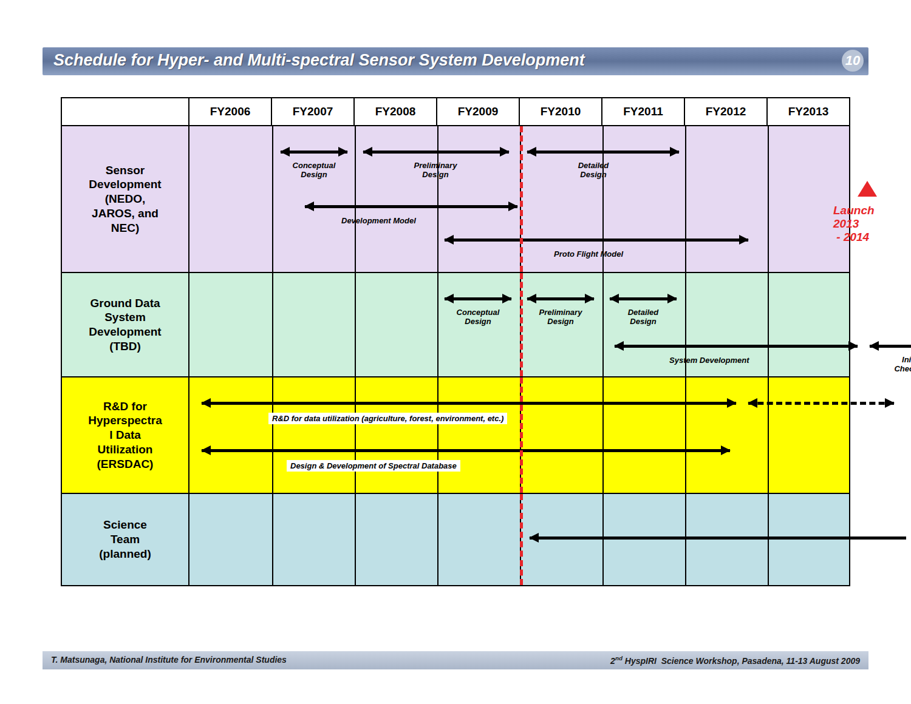Schedule for Hyper- and Multi-spectral Sensor System Development
10
| | FY2006 | FY2007 | FY2008 | FY2009 | FY2010 | FY2011 | FY2012 | FY2013 |
| --- | --- | --- | --- | --- | --- | --- | --- | --- |
| Sensor Development (NEDO, JAROS, and NEC) | Conceptual Design Preliminary Design Detailed Design Development Model Proto Flight Model Launch 2013 - 2014 |
| Ground Data System Development (TBD) | Conceptual Design Preliminary Design Detailed Design System Development Initial Checkout |
| R&D for Hyperspectra l Data Utilization (ERSDAC) | R&D for data utilization (agriculture, forest, environment, etc.) Design & Development of Spectral Database |
| Science Team (planned) | |
T. Matsunaga, National Institute for Environmental Studies
2nd HyspIRI Science Workshop, Pasadena, 11-13 August 2009